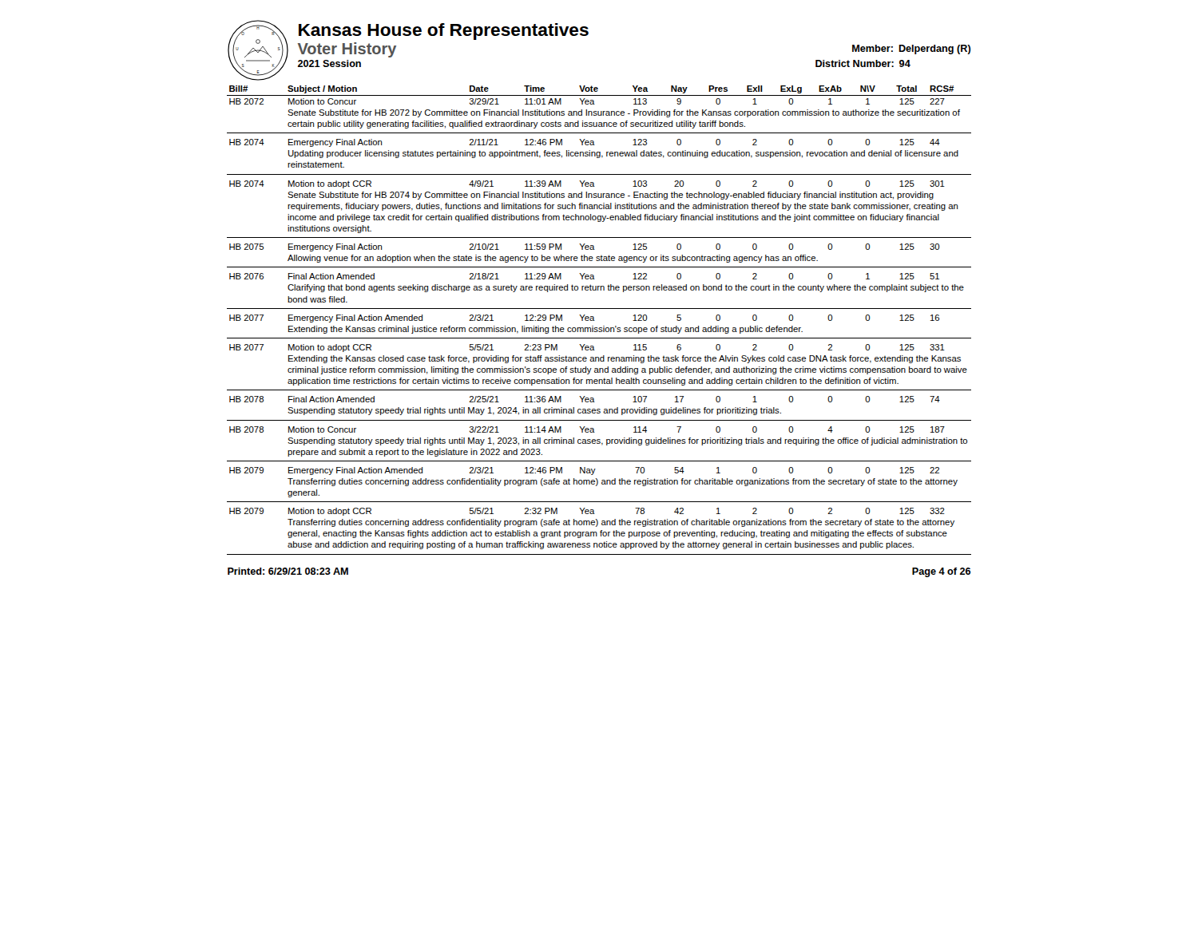H O U S E K S R
Kansas House of Representatives
Voter History
2021 Session
Member: Delperdang (R)
District Number: 94
| Bill# | Subject / Motion | Date | Time | Vote | Yea | Nay | Pres | ExII | ExLg | ExAb | N\V | Total | RCS# |
| --- | --- | --- | --- | --- | --- | --- | --- | --- | --- | --- | --- | --- | --- |
| HB 2072 | Motion to Concur | 3/29/21 | 11:01 AM | Yea | 113 | 9 | 0 | 1 | 0 | 1 | 1 | 125 | 227 |
| | Senate Substitute for HB 2072 by Committee on Financial Institutions and Insurance - Providing for the Kansas corporation commission to authorize the securitization of certain public utility generating facilities, qualified extraordinary costs and issuance of securitized utility tariff bonds. |
| HB 2074 | Emergency Final Action | 2/11/21 | 12:46 PM | Yea | 123 | 0 | 0 | 2 | 0 | 0 | 0 | 125 | 44 |
| | Updating producer licensing statutes pertaining to appointment, fees, licensing, renewal dates, continuing education, suspension, revocation and denial of licensure and reinstatement. |
| HB 2074 | Motion to adopt CCR | 4/9/21 | 11:39 AM | Yea | 103 | 20 | 0 | 2 | 0 | 0 | 0 | 125 | 301 |
| | Senate Substitute for HB 2074 by Committee on Financial Institutions and Insurance - Enacting the technology-enabled fiduciary financial institution act, providing requirements, fiduciary powers, duties, functions and limitations for such financial institutions and the administration thereof by the state bank commissioner, creating an income and privilege tax credit for certain qualified distributions from technology-enabled fiduciary financial institutions and the joint committee on fiduciary financial institutions oversight. |
| HB 2075 | Emergency Final Action | 2/10/21 | 11:59 PM | Yea | 125 | 0 | 0 | 0 | 0 | 0 | 0 | 125 | 30 |
| | Allowing venue for an adoption when the state is the agency to be where the state agency or its subcontracting agency has an office. |
| HB 2076 | Final Action Amended | 2/18/21 | 11:29 AM | Yea | 122 | 0 | 0 | 2 | 0 | 0 | 1 | 125 | 51 |
| | Clarifying that bond agents seeking discharge as a surety are required to return the person released on bond to the court in the county where the complaint subject to the bond was filed. |
| HB 2077 | Emergency Final Action Amended | 2/3/21 | 12:29 PM | Yea | 120 | 5 | 0 | 0 | 0 | 0 | 0 | 125 | 16 |
| | Extending the Kansas criminal justice reform commission, limiting the commission's scope of study and adding a public defender. |
| HB 2077 | Motion to adopt CCR | 5/5/21 | 2:23 PM | Yea | 115 | 6 | 0 | 2 | 0 | 2 | 0 | 125 | 331 |
| | Extending the Kansas closed case task force, providing for staff assistance and renaming the task force the Alvin Sykes cold case DNA task force, extending the Kansas criminal justice reform commission, limiting the commission's scope of study and adding a public defender, and authorizing the crime victims compensation board to waive application time restrictions for certain victims to receive compensation for mental health counseling and adding certain children to the definition of victim. |
| HB 2078 | Final Action Amended | 2/25/21 | 11:36 AM | Yea | 107 | 17 | 0 | 1 | 0 | 0 | 0 | 125 | 74 |
| | Suspending statutory speedy trial rights until May 1, 2024, in all criminal cases and providing guidelines for prioritizing trials. |
| HB 2078 | Motion to Concur | 3/22/21 | 11:14 AM | Yea | 114 | 7 | 0 | 0 | 0 | 4 | 0 | 125 | 187 |
| | Suspending statutory speedy trial rights until May 1, 2023, in all criminal cases, providing guidelines for prioritizing trials and requiring the office of judicial administration to prepare and submit a report to the legislature in 2022 and 2023. |
| HB 2079 | Emergency Final Action Amended | 2/3/21 | 12:46 PM | Nay | 70 | 54 | 1 | 0 | 0 | 0 | 0 | 125 | 22 |
| | Transferring duties concerning address confidentiality program (safe at home) and the registration for charitable organizations from the secretary of state to the attorney general. |
| HB 2079 | Motion to adopt CCR | 5/5/21 | 2:32 PM | Yea | 78 | 42 | 1 | 2 | 0 | 2 | 0 | 125 | 332 |
| | Transferring duties concerning address confidentiality program (safe at home) and the registration of charitable organizations from the secretary of state to the attorney general, enacting the Kansas fights addiction act to establish a grant program for the purpose of preventing, reducing, treating and mitigating the effects of substance abuse and addiction and requiring posting of a human trafficking awareness notice approved by the attorney general in certain businesses and public places. |
Printed: 6/29/21 08:23 AM
Page 4 of 26